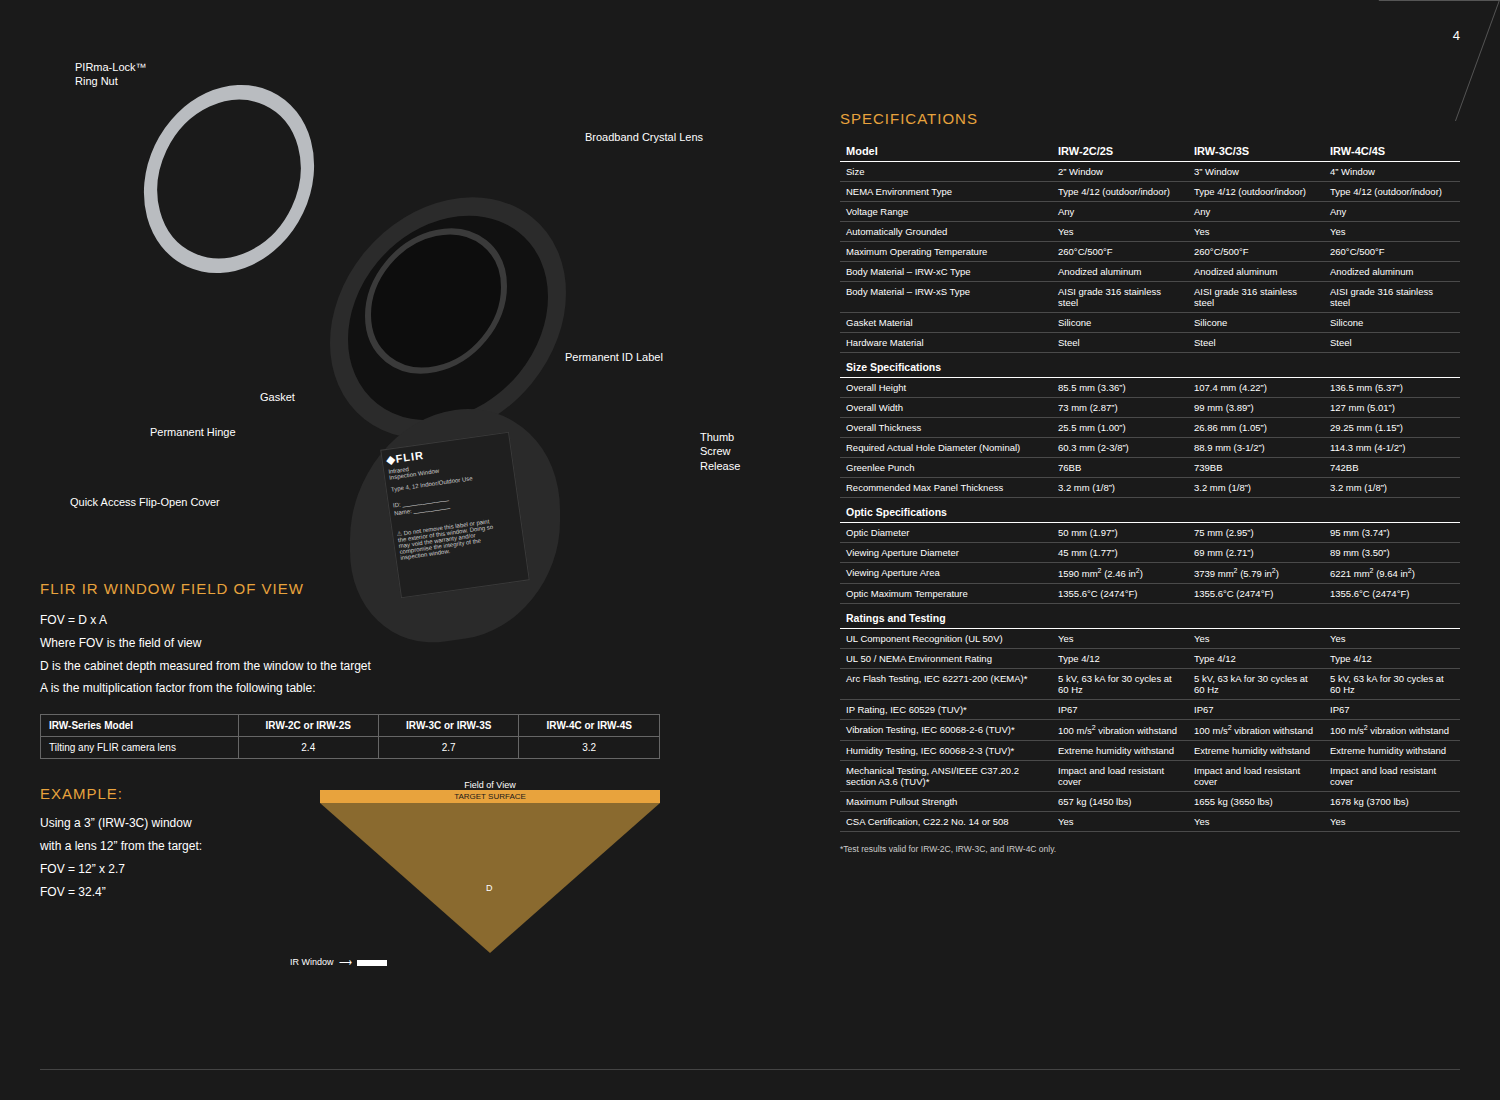4
◆FLIR
Infrared
Inspection Window
Type 4, 12 Indoor/Outdoor Use
ID: ______________
Name: ___________
⚠ Do not remove this label or paint
the exterior of this window. Doing so
may void the warranty and/or
compromise the integrity of the
inspection window.
PIRma-Lock™
Ring Nut
Gasket
Permanent Hinge
Quick Access Flip-Open Cover
Broadband Crystal Lens
Permanent ID Label
Thumb Screw Release
FLIR IR WINDOW FIELD OF VIEW
FOV = D x A
Where FOV is the field of view
D is the cabinet depth measured from the window to the target
A is the multiplication factor from the following table:
| IRW-Series Model | IRW-2C or IRW-2S | IRW-3C or IRW-3S | IRW-4C or IRW-4S |
| --- | --- | --- | --- |
| Tilting any FLIR camera lens | 2.4 | 2.7 | 3.2 |
EXAMPLE:
Using a 3” (IRW-3C) window
with a lens 12” from the target:
FOV = 12” x 2.7
FOV = 32.4”
Field of View
TARGET SURFACE
D
IR Window ⟶
SPECIFICATIONS
| Model | IRW-2C/2S | IRW-3C/3S | IRW-4C/4S |
| --- | --- | --- | --- |
| Size | 2” Window | 3” Window | 4” Window |
| NEMA Environment Type | Type 4/12 (outdoor/indoor) | Type 4/12 (outdoor/indoor) | Type 4/12 (outdoor/indoor) |
| Voltage Range | Any | Any | Any |
| Automatically Grounded | Yes | Yes | Yes |
| Maximum Operating Temperature | 260°C/500°F | 260°C/500°F | 260°C/500°F |
| Body Material – IRW-xC Type | Anodized aluminum | Anodized aluminum | Anodized aluminum |
| Body Material – IRW-xS Type | AISI grade 316 stainless steel | AISI grade 316 stainless steel | AISI grade 316 stainless steel |
| Gasket Material | Silicone | Silicone | Silicone |
| Hardware Material | Steel | Steel | Steel |
| Size Specifications |
| Overall Height | 85.5 mm (3.36”) | 107.4 mm (4.22”) | 136.5 mm (5.37”) |
| Overall Width | 73 mm (2.87”) | 99 mm (3.89”) | 127 mm (5.01”) |
| Overall Thickness | 25.5 mm (1.00”) | 26.86 mm (1.05”) | 29.25 mm (1.15”) |
| Required Actual Hole Diameter (Nominal) | 60.3 mm (2-3/8”) | 88.9 mm (3-1/2”) | 114.3 mm (4-1/2”) |
| Greenlee Punch | 76BB | 739BB | 742BB |
| Recommended Max Panel Thickness | 3.2 mm (1/8”) | 3.2 mm (1/8”) | 3.2 mm (1/8”) |
| Optic Specifications |
| Optic Diameter | 50 mm (1.97”) | 75 mm (2.95”) | 95 mm (3.74”) |
| Viewing Aperture Diameter | 45 mm (1.77”) | 69 mm (2.71”) | 89 mm (3.50”) |
| Viewing Aperture Area | 1590 mm 2 (2.46 in 2 ) | 3739 mm 2 (5.79 in 2 ) | 6221 mm 2 (9.64 in 2 ) |
| Optic Maximum Temperature | 1355.6°C (2474°F) | 1355.6°C (2474°F) | 1355.6°C (2474°F) |
| Ratings and Testing |
| UL Component Recognition (UL 50V) | Yes | Yes | Yes |
| UL 50 / NEMA Environment Rating | Type 4/12 | Type 4/12 | Type 4/12 |
| Arc Flash Testing, IEC 62271-200 (KEMA)* | 5 kV, 63 kA for 30 cycles at 60 Hz | 5 kV, 63 kA for 30 cycles at 60 Hz | 5 kV, 63 kA for 30 cycles at 60 Hz |
| IP Rating, IEC 60529 (TUV)* | IP67 | IP67 | IP67 |
| Vibration Testing, IEC 60068-2-6 (TUV)* | 100 m/s 2 vibration withstand | 100 m/s 2 vibration withstand | 100 m/s 2 vibration withstand |
| Humidity Testing, IEC 60068-2-3 (TUV)* | Extreme humidity withstand | Extreme humidity withstand | Extreme humidity withstand |
| Mechanical Testing, ANSI/IEEE C37.20.2 section A3.6 (TUV)* | Impact and load resistant cover | Impact and load resistant cover | Impact and load resistant cover |
| Maximum Pullout Strength | 657 kg (1450 lbs) | 1655 kg (3650 lbs) | 1678 kg (3700 lbs) |
| CSA Certification, C22.2 No. 14 or 508 | Yes | Yes | Yes |
*Test results valid for IRW-2C, IRW-3C, and IRW-4C only.